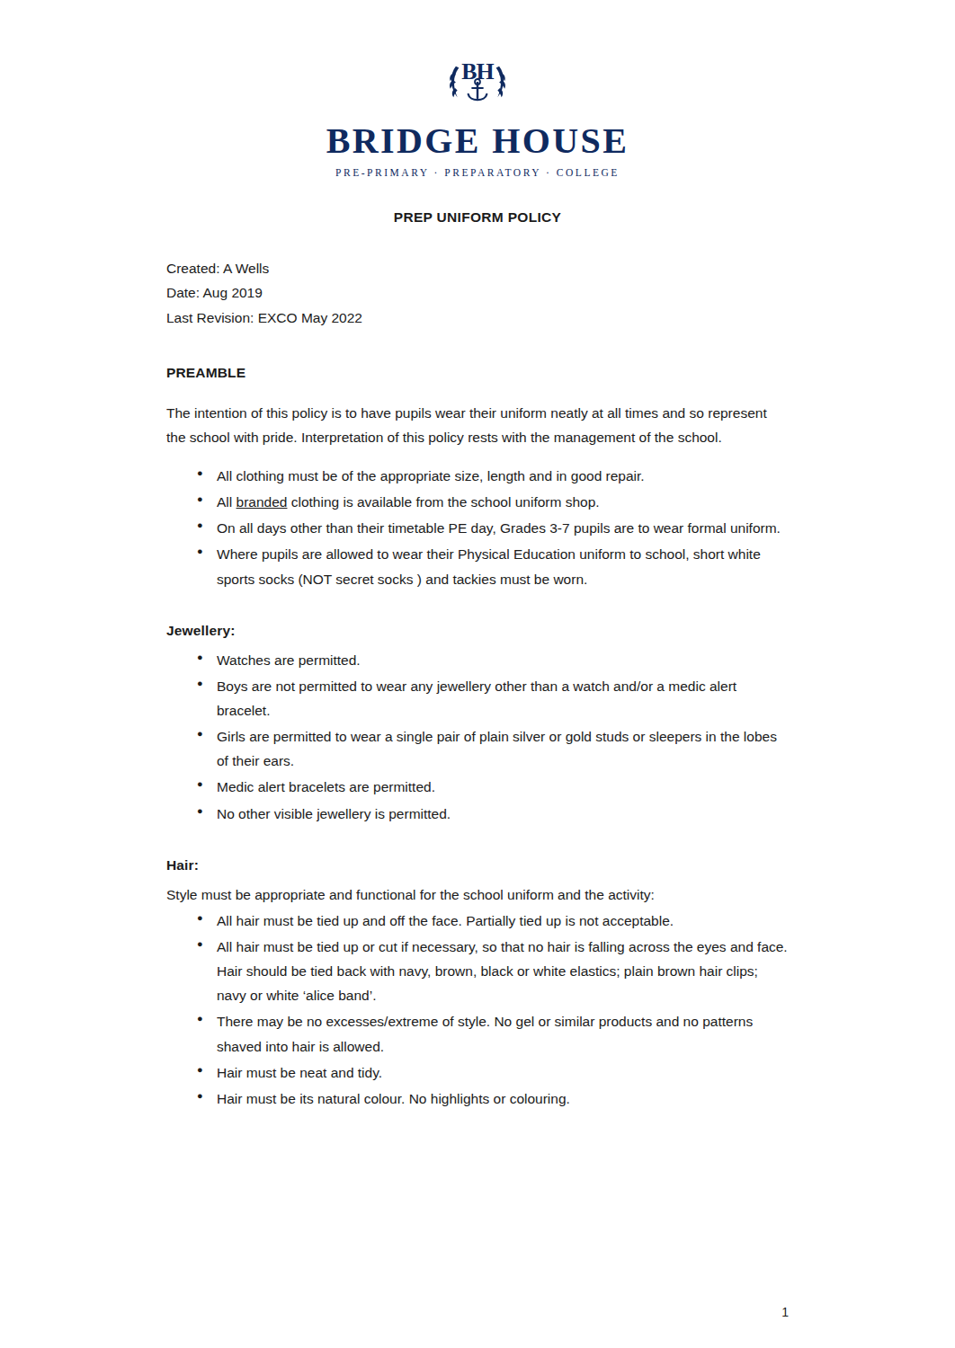BH
BRIDGE HOUSE
PRE-PRIMARY · PREPARATORY · COLLEGE
PREP UNIFORM POLICY
Created: A Wells
Date: Aug 2019
Last Revision: EXCO May 2022
PREAMBLE
The intention of this policy is to have pupils wear their uniform neatly at all times and so represent the school with pride. Interpretation of this policy rests with the management of the school.
All clothing must be of the appropriate size, length and in good repair.
All branded clothing is available from the school uniform shop.
On all days other than their timetable PE day, Grades 3-7 pupils are to wear formal uniform.
Where pupils are allowed to wear their Physical Education uniform to school, short white sports socks (NOT secret socks ) and tackies must be worn.
Jewellery:
Watches are permitted.
Boys are not permitted to wear any jewellery other than a watch and/or a medic alert bracelet.
Girls are permitted to wear a single pair of plain silver or gold studs or sleepers in the lobes of their ears.
Medic alert bracelets are permitted.
No other visible jewellery is permitted.
Hair:
Style must be appropriate and functional for the school uniform and the activity:
All hair must be tied up and off the face. Partially tied up is not acceptable.
All hair must be tied up or cut if necessary, so that no hair is falling across the eyes and face. Hair should be tied back with navy, brown, black or white elastics; plain brown hair clips; navy or white ‘alice band’.
There may be no excesses/extreme of style. No gel or similar products and no patterns shaved into hair is allowed.
Hair must be neat and tidy.
Hair must be its natural colour. No highlights or colouring.
1